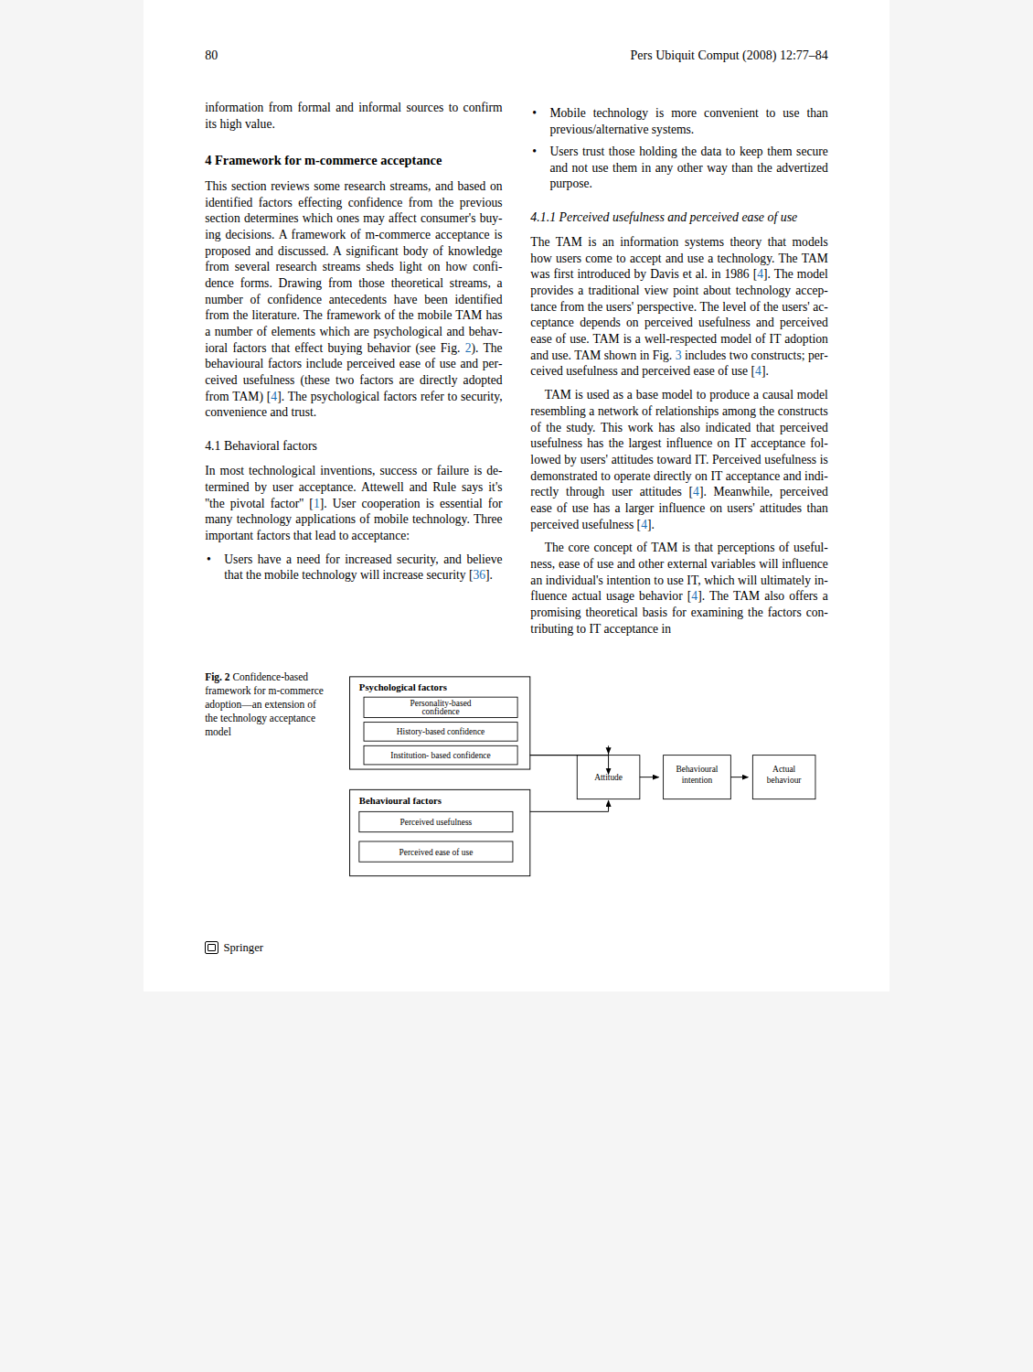80 Pers Ubiquit Comput (2008) 12:77–84
information from formal and informal sources to confirm its high value.
4 Framework for m-commerce acceptance
This section reviews some research streams, and based on identified factors effecting confidence from the previous section determines which ones may affect consumer's buying decisions. A framework of m-commerce acceptance is proposed and discussed. A significant body of knowledge from several research streams sheds light on how confidence forms. Drawing from those theoretical streams, a number of confidence antecedents have been identified from the literature. The framework of the mobile TAM has a number of elements which are psychological and behavioral factors that effect buying behavior (see Fig. 2). The behavioural factors include perceived ease of use and perceived usefulness (these two factors are directly adopted from TAM) [4]. The psychological factors refer to security, convenience and trust.
4.1 Behavioral factors
In most technological inventions, success or failure is determined by user acceptance. Attewell and Rule says it's ''the pivotal factor'' [1]. User cooperation is essential for many technology applications of mobile technology. Three important factors that lead to acceptance:
Users have a need for increased security, and believe that the mobile technology will increase security [36].
Mobile technology is more convenient to use than previous/alternative systems.
Users trust those holding the data to keep them secure and not use them in any other way than the advertized purpose.
4.1.1 Perceived usefulness and perceived ease of use
The TAM is an information systems theory that models how users come to accept and use a technology. The TAM was first introduced by Davis et al. in 1986 [4]. The model provides a traditional view point about technology acceptance from the users' perspective. The level of the users' acceptance depends on perceived usefulness and perceived ease of use. TAM is a well-respected model of IT adoption and use. TAM shown in Fig. 3 includes two constructs; perceived usefulness and perceived ease of use [4].
TAM is used as a base model to produce a causal model resembling a network of relationships among the constructs of the study. This work has also indicated that perceived usefulness has the largest influence on IT acceptance followed by users' attitudes toward IT. Perceived usefulness is demonstrated to operate directly on IT acceptance and indirectly through user attitudes [4]. Meanwhile, perceived ease of use has a larger influence on users' attitudes than perceived usefulness [4].
The core concept of TAM is that perceptions of usefulness, ease of use and other external variables will influence an individual's intention to use IT, which will ultimately influence actual usage behavior [4]. The TAM also offers a promising theoretical basis for examining the factors contributing to IT acceptance in
Fig. 2 Confidence-based framework for m-commerce adoption—an extension of the technology acceptance model
Psychological factors Personality-based confidence History-based confidence Institution- based confidence Behavioural factors Perceived usefulness Perceived ease of use Attitude Behavioural intention Actual behaviour
Springer